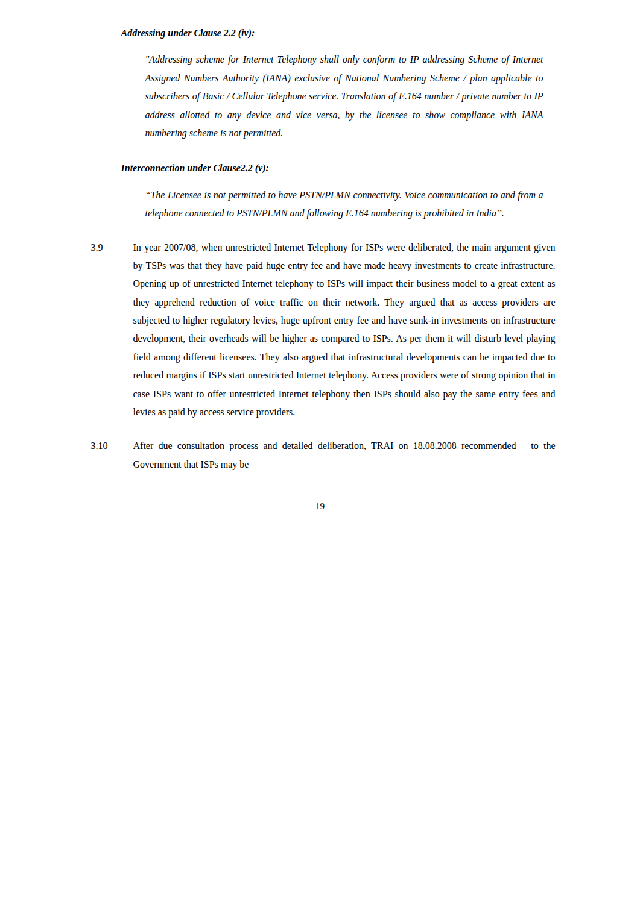Addressing under Clause 2.2 (iv):
"Addressing scheme for Internet Telephony shall only conform to IP addressing Scheme of Internet Assigned Numbers Authority (IANA) exclusive of National Numbering Scheme / plan applicable to subscribers of Basic / Cellular Telephone service. Translation of E.164 number / private number to IP address allotted to any device and vice versa, by the licensee to show compliance with IANA numbering scheme is not permitted.
Interconnection under Clause2.2 (v):
“The Licensee is not permitted to have PSTN/PLMN connectivity. Voice communication to and from a telephone connected to PSTN/PLMN and following E.164 numbering is prohibited in India”.
3.9
In year 2007/08, when unrestricted Internet Telephony for ISPs were deliberated, the main argument given by TSPs was that they have paid huge entry fee and have made heavy investments to create infrastructure. Opening up of unrestricted Internet telephony to ISPs will impact their business model to a great extent as they apprehend reduction of voice traffic on their network. They argued that as access providers are subjected to higher regulatory levies, huge upfront entry fee and have sunk-in investments on infrastructure development, their overheads will be higher as compared to ISPs. As per them it will disturb level playing field among different licensees. They also argued that infrastructural developments can be impacted due to reduced margins if ISPs start unrestricted Internet telephony. Access providers were of strong opinion that in case ISPs want to offer unrestricted Internet telephony then ISPs should also pay the same entry fees and levies as paid by access service providers.
3.10
After due consultation process and detailed deliberation, TRAI on 18.08.2008 recommended to the Government that ISPs may be
19